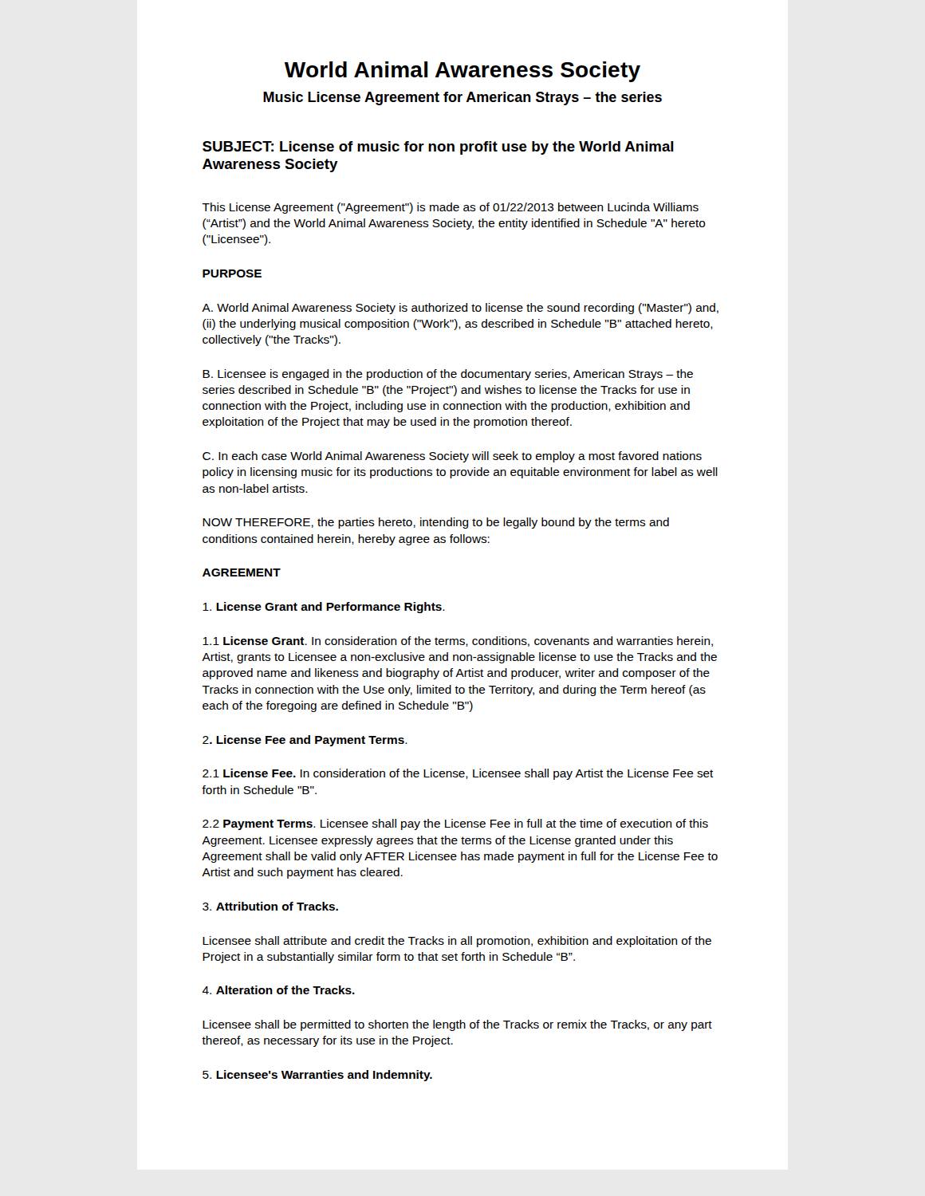World Animal Awareness Society
Music License Agreement for American Strays – the series
SUBJECT: License of music for non profit use by the World Animal Awareness Society
This License Agreement ("Agreement") is made as of 01/22/2013 between Lucinda Williams (“Artist”) and the World Animal Awareness Society, the entity identified in Schedule "A" hereto ("Licensee").
PURPOSE
A. World Animal Awareness Society is authorized to license the sound recording ("Master") and, (ii) the underlying musical composition ("Work"), as described in Schedule "B" attached hereto, collectively ("the Tracks").
B. Licensee is engaged in the production of the documentary series, American Strays – the series described in Schedule "B" (the "Project") and wishes to license the Tracks for use in connection with the Project, including use in connection with the production, exhibition and exploitation of the Project that may be used in the promotion thereof.
C. In each case World Animal Awareness Society will seek to employ a most favored nations policy in licensing music for its productions to provide an equitable environment for label as well as non-label artists.
NOW THEREFORE, the parties hereto, intending to be legally bound by the terms and conditions contained herein, hereby agree as follows:
AGREEMENT
1. License Grant and Performance Rights.
1.1 License Grant. In consideration of the terms, conditions, covenants and warranties herein, Artist, grants to Licensee a non-exclusive and non-assignable license to use the Tracks and the approved name and likeness and biography of Artist and producer, writer and composer of the Tracks in connection with the Use only, limited to the Territory, and during the Term hereof (as each of the foregoing are defined in Schedule "B")
2. License Fee and Payment Terms.
2.1 License Fee. In consideration of the License, Licensee shall pay Artist the License Fee set forth in Schedule "B".
2.2 Payment Terms. Licensee shall pay the License Fee in full at the time of execution of this Agreement. Licensee expressly agrees that the terms of the License granted under this Agreement shall be valid only AFTER Licensee has made payment in full for the License Fee to Artist and such payment has cleared.
3. Attribution of Tracks.
Licensee shall attribute and credit the Tracks in all promotion, exhibition and exploitation of the Project in a substantially similar form to that set forth in Schedule “B”.
4. Alteration of the Tracks.
Licensee shall be permitted to shorten the length of the Tracks or remix the Tracks, or any part thereof, as necessary for its use in the Project.
5. Licensee's Warranties and Indemnity.